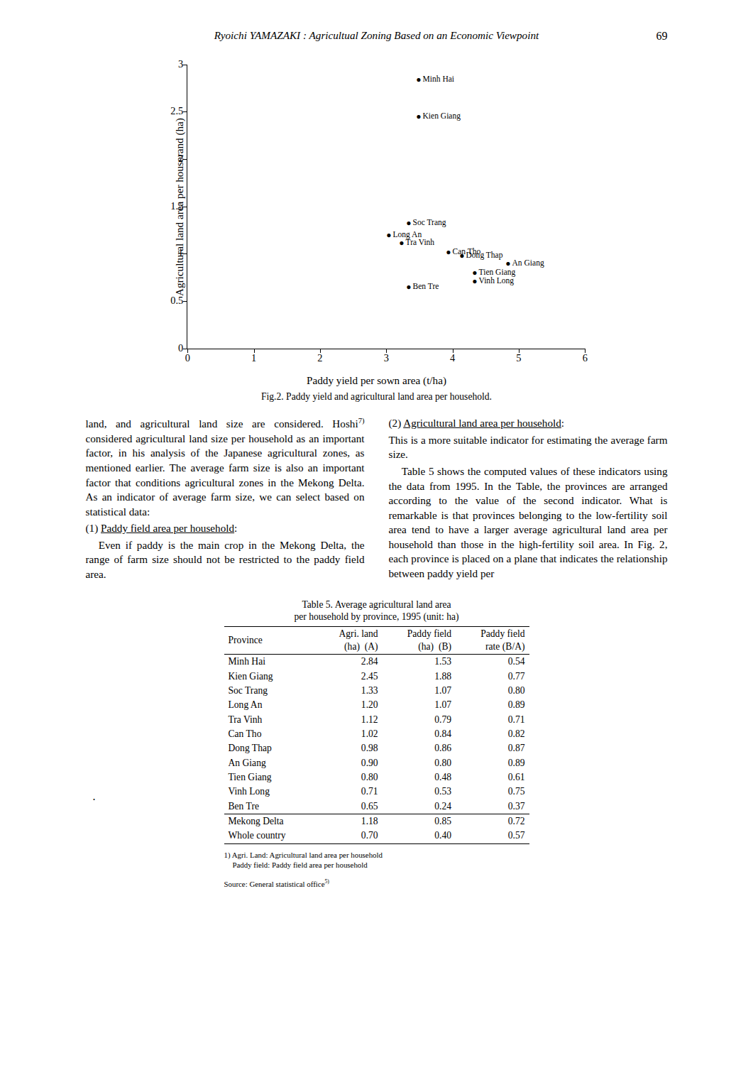Ryoichi YAMAZAKI : Agricultual Zoning Based on an Economic Viewpoint 69
Agricultural land area per houserand (ha)
3
2.5
2
1.5
1
0.5
0
0
1
2
3
4
5
6
Minh Hai
Kien Giang
Soc Trang
Long An
Tra Vinh
Can Tho
Dong Thap
An Giang
Tien Giang
Vinh Long
Ben Tre
Paddy yield per sown area (t/ha)
Fig.2. Paddy yield and agricultural land area per household.
land, and agricultural land size are considered. Hoshi7) considered agricultural land size per household as an important factor, in his analysis of the Japanese agricultural zones, as mentioned earlier. The average farm size is also an important factor that conditions agricultural zones in the Mekong Delta. As an indicator of average farm size, we can select based on statistical data:
(1) Paddy field area per household:
Even if paddy is the main crop in the Mekong Delta, the range of farm size should not be restricted to the paddy field area.
(2) Agricultural land area per household:
This is a more suitable indicator for estimating the average farm size.
Table 5 shows the computed values of these indicators using the data from 1995. In the Table, the provinces are arranged according to the value of the second indicator. What is remarkable is that provinces belonging to the low-fertility soil area tend to have a larger average agricultural land area per household than those in the high-fertility soil area. In Fig. 2, each province is placed on a plane that indicates the relationship between paddy yield per
Table 5. Average agricultural land area
per household by province, 1995 (unit: ha)
| Province | Agri. land (ha) (A) | Paddy field (ha) (B) | Paddy field rate (B/A) |
| --- | --- | --- | --- |
| Minh Hai | 2.84 | 1.53 | 0.54 |
| Kien Giang | 2.45 | 1.88 | 0.77 |
| Soc Trang | 1.33 | 1.07 | 0.80 |
| Long An | 1.20 | 1.07 | 0.89 |
| Tra Vinh | 1.12 | 0.79 | 0.71 |
| Can Tho | 1.02 | 0.84 | 0.82 |
| Dong Thap | 0.98 | 0.86 | 0.87 |
| An Giang | 0.90 | 0.80 | 0.89 |
| Tien Giang | 0.80 | 0.48 | 0.61 |
| Vinh Long | 0.71 | 0.53 | 0.75 |
| Ben Tre | 0.65 | 0.24 | 0.37 |
| Mekong Delta | 1.18 | 0.85 | 0.72 |
| Whole country | 0.70 | 0.40 | 0.57 |
1) Agri. Land: Agricultural land area per household Paddy field: Paddy field area per household
Source: General statistical office5)
.